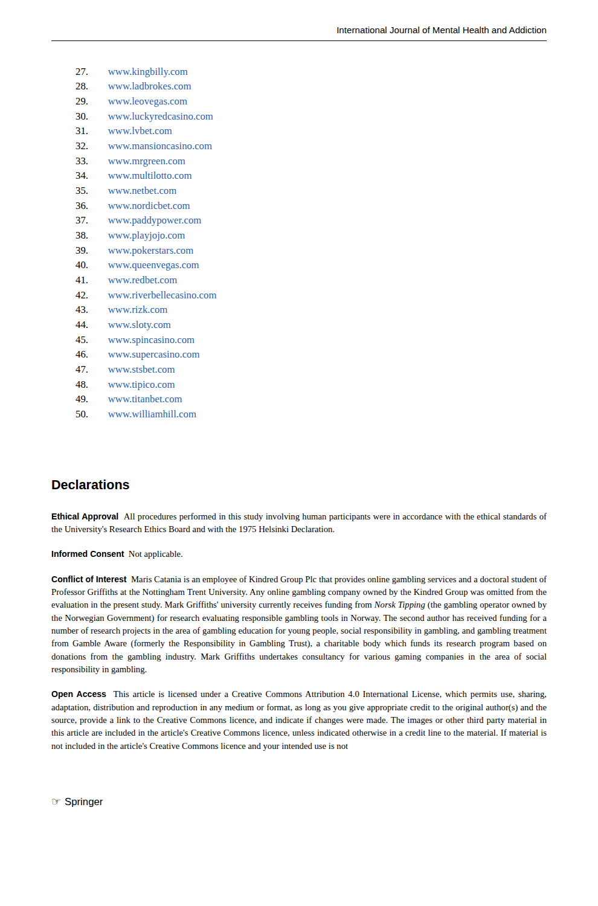International Journal of Mental Health and Addiction
www.kingbilly.com
www.ladbrokes.com
www.leovegas.com
www.luckyredcasino.com
www.lvbet.com
www.mansioncasino.com
www.mrgreen.com
www.multilotto.com
www.netbet.com
www.nordicbet.com
www.paddypower.com
www.playjojo.com
www.pokerstars.com
www.queenvegas.com
www.redbet.com
www.riverbellecasino.com
www.rizk.com
www.sloty.com
www.spincasino.com
www.supercasino.com
www.stsbet.com
www.tipico.com
www.titanbet.com
www.williamhill.com
Declarations
Ethical Approval All procedures performed in this study involving human participants were in accordance with the ethical standards of the University's Research Ethics Board and with the 1975 Helsinki Declaration.
Informed Consent Not applicable.
Conflict of Interest Maris Catania is an employee of Kindred Group Plc that provides online gambling services and a doctoral student of Professor Griffiths at the Nottingham Trent University. Any online gambling company owned by the Kindred Group was omitted from the evaluation in the present study. Mark Griffiths' university currently receives funding from Norsk Tipping (the gambling operator owned by the Norwegian Government) for research evaluating responsible gambling tools in Norway. The second author has received funding for a number of research projects in the area of gambling education for young people, social responsibility in gambling, and gambling treatment from Gamble Aware (formerly the Responsibility in Gambling Trust), a charitable body which funds its research program based on donations from the gambling industry. Mark Griffiths undertakes consultancy for various gaming companies in the area of social responsibility in gambling.
Open Access This article is licensed under a Creative Commons Attribution 4.0 International License, which permits use, sharing, adaptation, distribution and reproduction in any medium or format, as long as you give appropriate credit to the original author(s) and the source, provide a link to the Creative Commons licence, and indicate if changes were made. The images or other third party material in this article are included in the article's Creative Commons licence, unless indicated otherwise in a credit line to the material. If material is not included in the article's Creative Commons licence and your intended use is not
☞ Springer